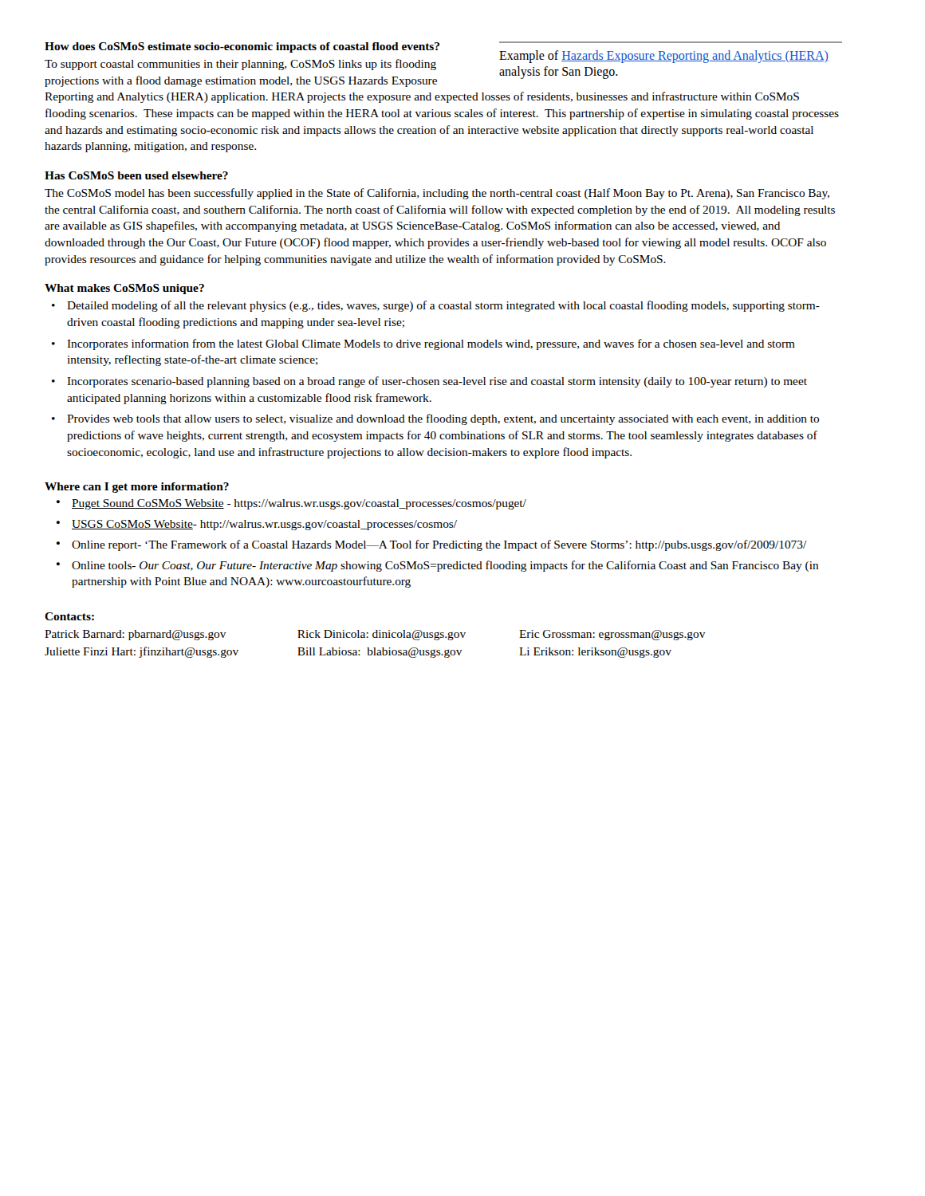Example of Hazards Exposure Reporting and Analytics (HERA) analysis for San Diego.
How does CoSMoS estimate socio-economic impacts of coastal flood events?
To support coastal communities in their planning, CoSMoS links up its flooding projections with a flood damage estimation model, the USGS Hazards Exposure Reporting and Analytics (HERA) application. HERA projects the exposure and expected losses of residents, businesses and infrastructure within CoSMoS flooding scenarios. These impacts can be mapped within the HERA tool at various scales of interest. This partnership of expertise in simulating coastal processes and hazards and estimating socio-economic risk and impacts allows the creation of an interactive website application that directly supports real-world coastal hazards planning, mitigation, and response.
Has CoSMoS been used elsewhere?
The CoSMoS model has been successfully applied in the State of California, including the north-central coast (Half Moon Bay to Pt. Arena), San Francisco Bay, the central California coast, and southern California. The north coast of California will follow with expected completion by the end of 2019. All modeling results are available as GIS shapefiles, with accompanying metadata, at USGS ScienceBase-Catalog. CoSMoS information can also be accessed, viewed, and downloaded through the Our Coast, Our Future (OCOF) flood mapper, which provides a user-friendly web-based tool for viewing all model results. OCOF also provides resources and guidance for helping communities navigate and utilize the wealth of information provided by CoSMoS.
What makes CoSMoS unique?
Detailed modeling of all the relevant physics (e.g., tides, waves, surge) of a coastal storm integrated with local coastal flooding models, supporting storm-driven coastal flooding predictions and mapping under sea-level rise;
Incorporates information from the latest Global Climate Models to drive regional models wind, pressure, and waves for a chosen sea-level and storm intensity, reflecting state-of-the-art climate science;
Incorporates scenario-based planning based on a broad range of user-chosen sea-level rise and coastal storm intensity (daily to 100-year return) to meet anticipated planning horizons within a customizable flood risk framework.
Provides web tools that allow users to select, visualize and download the flooding depth, extent, and uncertainty associated with each event, in addition to predictions of wave heights, current strength, and ecosystem impacts for 40 combinations of SLR and storms. The tool seamlessly integrates databases of socioeconomic, ecologic, land use and infrastructure projections to allow decision-makers to explore flood impacts.
Where can I get more information?
Puget Sound CoSMoS Website - https://walrus.wr.usgs.gov/coastal_processes/cosmos/puget/
USGS CoSMoS Website- http://walrus.wr.usgs.gov/coastal_processes/cosmos/
Online report- ‘The Framework of a Coastal Hazards Model—A Tool for Predicting the Impact of Severe Storms’: http://pubs.usgs.gov/of/2009/1073/
Online tools- Our Coast, Our Future- Interactive Map showing CoSMoS=predicted flooding impacts for the California Coast and San Francisco Bay (in partnership with Point Blue and NOAA): www.ourcoastourfuture.org
Contacts:
| Patrick Barnard: pbarnard@usgs.gov | Rick Dinicola: dinicola@usgs.gov | Eric Grossman: egrossman@usgs.gov |
| Juliette Finzi Hart: jfinzihart@usgs.gov | Bill Labiosa: blabiosa@usgs.gov | Li Erikson: lerikson@usgs.gov |